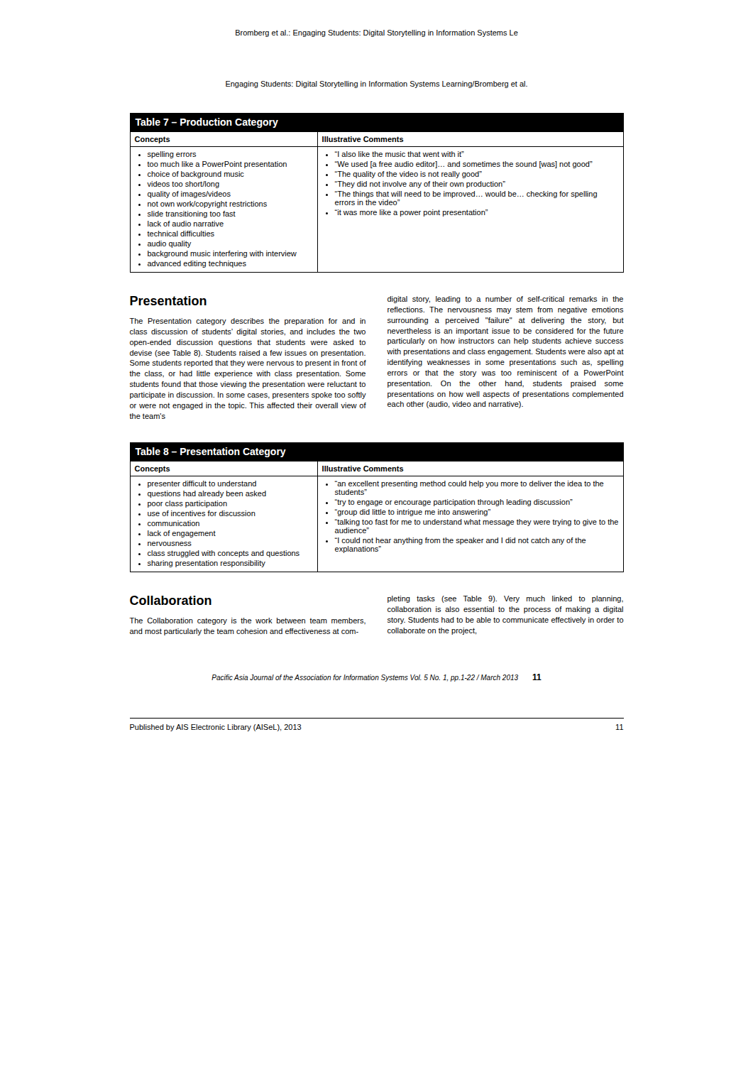Bromberg et al.: Engaging Students: Digital Storytelling in Information Systems Le
Engaging Students: Digital Storytelling in Information Systems Learning/Bromberg et al.
Table 7 – Production Category
| Concepts | Illustrative Comments |
| --- | --- |
| spelling errors too much like a PowerPoint presentation choice of background music videos too short/long quality of images/videos not own work/copyright restrictions slide transitioning too fast lack of audio narrative technical difficulties audio quality background music interfering with interview advanced editing techniques | “I also like the music that went with it” “We used [a free audio editor]… and sometimes the sound [was] not good” “The quality of the video is not really good” “They did not involve any of their own production” “The things that will need to be improved… would be… checking for spelling errors in the video” “it was more like a power point presentation” |
Presentation
The Presentation category describes the preparation for and in class discussion of students’ digital stories, and includes the two open-ended discussion questions that students were asked to devise (see Table 8). Students raised a few issues on presentation. Some students reported that they were nervous to present in front of the class, or had little experience with class presentation. Some students found that those viewing the presentation were reluctant to participate in discussion. In some cases, presenters spoke too softly or were not engaged in the topic. This affected their overall view of the team's
digital story, leading to a number of self-critical remarks in the reflections. The nervousness may stem from negative emotions surrounding a perceived "failure" at delivering the story, but nevertheless is an important issue to be considered for the future particularly on how instructors can help students achieve success with presentations and class engagement. Students were also apt at identifying weaknesses in some presentations such as, spelling errors or that the story was too reminiscent of a PowerPoint presentation. On the other hand, students praised some presentations on how well aspects of presentations complemented each other (audio, video and narrative).
Table 8 – Presentation Category
| Concepts | Illustrative Comments |
| --- | --- |
| presenter difficult to understand questions had already been asked poor class participation use of incentives for discussion communication lack of engagement nervousness class struggled with concepts and questions sharing presentation responsibility | “an excellent presenting method could help you more to deliver the idea to the students” “try to engage or encourage participation through leading discussion” “group did little to intrigue me into answering” “talking too fast for me to understand what message they were trying to give to the audience” “I could not hear anything from the speaker and I did not catch any of the explanations” |
Collaboration
The Collaboration category is the work between team members, and most particularly the team cohesion and effectiveness at com-
pleting tasks (see Table 9). Very much linked to planning, collaboration is also essential to the process of making a digital story. Students had to be able to communicate effectively in order to collaborate on the project,
Pacific Asia Journal of the Association for Information Systems Vol. 5 No. 1, pp.1-22 / March 2013 11
Published by AIS Electronic Library (AISeL), 2013 11